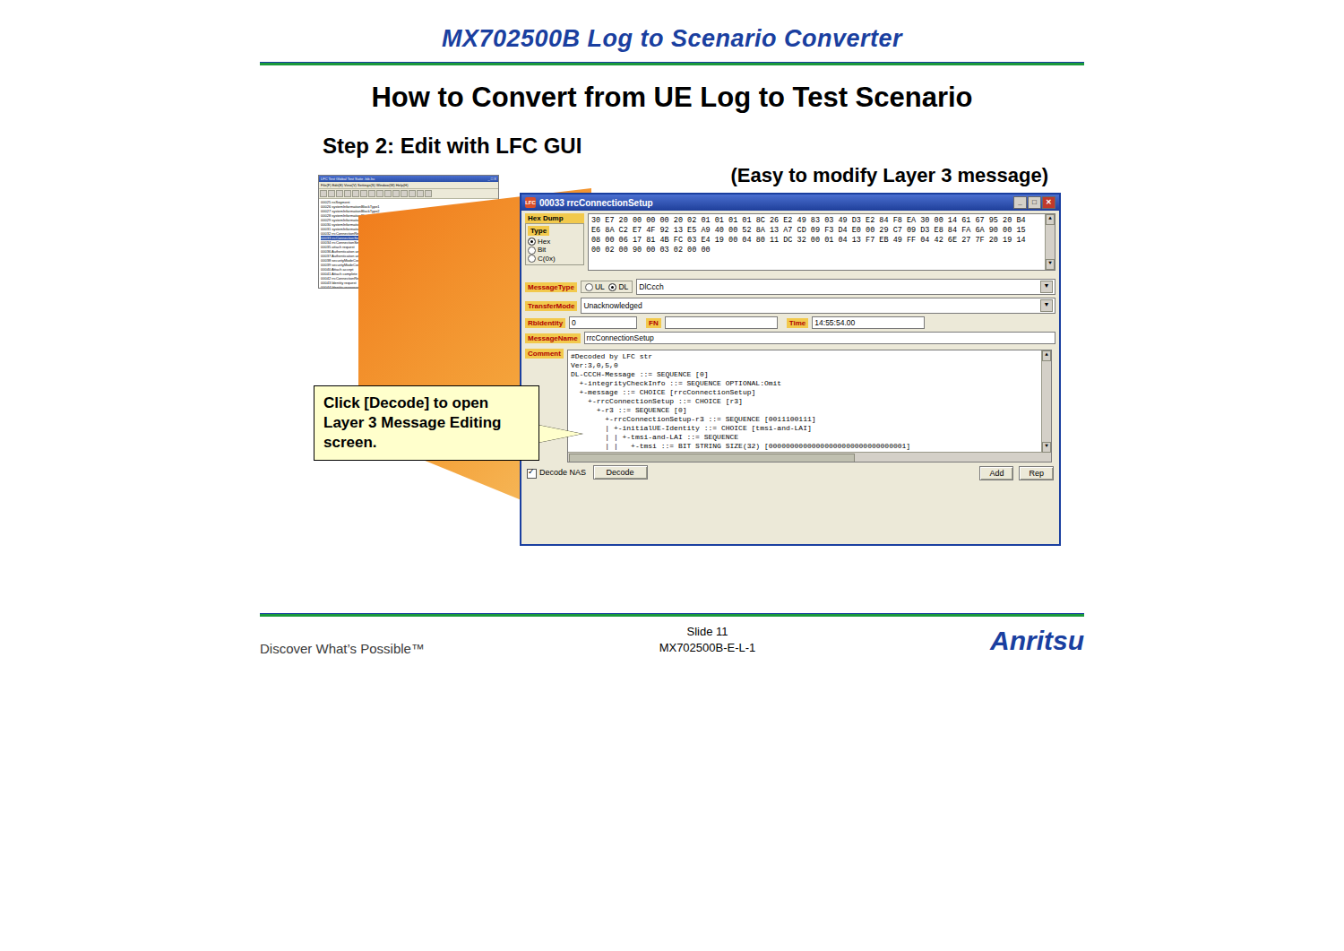MX702500B Log to Scenario Converter
How to Convert from UE Log to Test Scenario
Step 2: Edit with LFC GUI
(Easy to modify Layer 3 message)
LFC Test Global Test Suite .lsb.lsc_ □ X
File(F) Edit(E) View(V) Settings(S) Window(W) Help(H)
00025 nsSegment
00026 systemInformationBlockType1
00027 systemInformationBlockType2
00028 systemInformationBlockType3
00029 systemInformationBlockTypeSB1
00030 systemInformationBlockType5
00031 systemInformationBlockType7
00032 rrcConnectionRequest
00033 rrcConnectionSetup
00034 rrcConnectionSetupComplete
00035 attach request
00036 Authentication and ciphering req
00037 Authentication and ciphering resp
00038 securityModeCommand
00039 securityModeComplete
00040 Attach accept
00041 Attach complete
00042 rrcConnectionRelease
00043 Identity request
00044 Identity response
00045 Identity request
00046 LOOP_END
00047 Identity response
00048 rrcConnectionRelease
00049 rrcConnectionReleaseComplete
00051 markerInformationBlock
00052 nsSegment
LFC 00033 rrcConnectionSetup
_□✕
Hex Dump
Type
Hex
Bit
C(0x)
30 E7 20 00 00 00 20 02 01 01 01 01 8C 26 E2 49 83 03 49 D3 E2 84 F8 EA 30 00 14 61 67 95 20 B4
E6 8A C2 E7 4F 92 13 E5 A9 40 00 52 8A 13 A7 CD 09 F3 D4 E0 00 29 C7 09 D3 E8 84 FA 6A 90 00 15
08 00 06 17 81 4B FC 03 E4 19 00 04 80 11 DC 32 00 01 04 13 F7 EB 49 FF 04 42 6E 27 7F 20 19 14
00 02 00 90 00 03 02 00 00
▲
▼
MessageType
UL DL
DlCcch▼
TransferMode
Unacknowledged▼
RbIdentity
0
FN
Time
14:55:54.00
MessageName
rrcConnectionSetup
Comment
#Decoded by LFC str
Ver:3,0,5,0
DL-CCCH-Message ::= SEQUENCE [0]
+-integrityCheckInfo ::= SEQUENCE OPTIONAL:Omit
+-message ::= CHOICE [rrcConnectionSetup]
+-rrcConnectionSetup ::= CHOICE [r3]
+-r3 ::= SEQUENCE [0]
+-rrcConnectionSetup-r3 ::= SEQUENCE [0011100111]
| +-initialUE-Identity ::= CHOICE [tmsi-and-LAI]
| | +-tmsi-and-LAI ::= SEQUENCE
| | +-tmsi ::= BIT STRING SIZE(32) [00000000000000000000000000000001]
▲
▼
Decode NAS Decode
Add Rep
Click [Decode] to open Layer 3 Message Editing screen.
Discover What’s Possible™
Slide 11
MX702500B-E-L-1
Anritsu